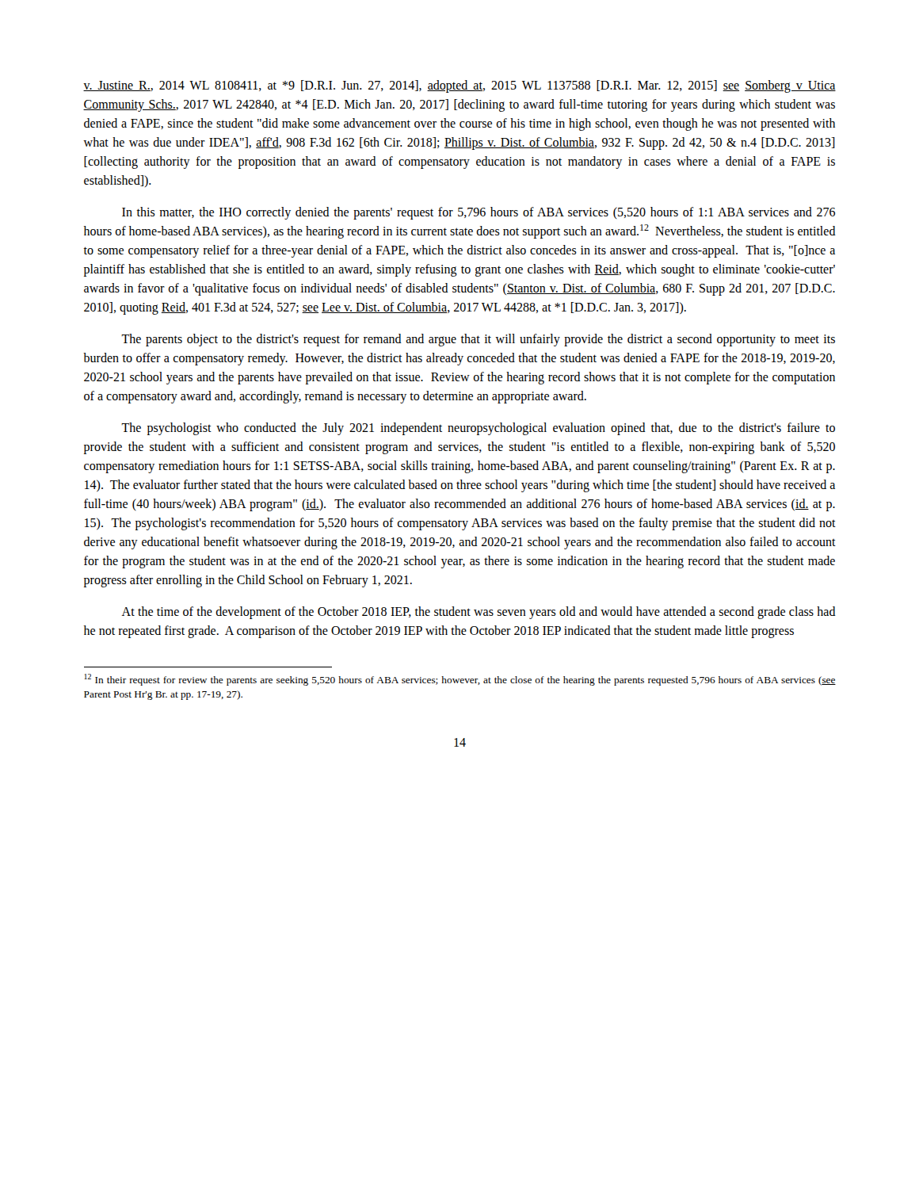v. Justine R., 2014 WL 8108411, at *9 [D.R.I. Jun. 27, 2014], adopted at, 2015 WL 1137588 [D.R.I. Mar. 12, 2015] see Somberg v Utica Community Schs., 2017 WL 242840, at *4 [E.D. Mich Jan. 20, 2017] [declining to award full-time tutoring for years during which student was denied a FAPE, since the student "did make some advancement over the course of his time in high school, even though he was not presented with what he was due under IDEA"], aff'd, 908 F.3d 162 [6th Cir. 2018]; Phillips v. Dist. of Columbia, 932 F. Supp. 2d 42, 50 & n.4 [D.D.C. 2013] [collecting authority for the proposition that an award of compensatory education is not mandatory in cases where a denial of a FAPE is established]).
In this matter, the IHO correctly denied the parents' request for 5,796 hours of ABA services (5,520 hours of 1:1 ABA services and 276 hours of home-based ABA services), as the hearing record in its current state does not support such an award.12 Nevertheless, the student is entitled to some compensatory relief for a three-year denial of a FAPE, which the district also concedes in its answer and cross-appeal. That is, "[o]nce a plaintiff has established that she is entitled to an award, simply refusing to grant one clashes with Reid, which sought to eliminate 'cookie-cutter' awards in favor of a 'qualitative focus on individual needs' of disabled students" (Stanton v. Dist. of Columbia, 680 F. Supp 2d 201, 207 [D.D.C. 2010], quoting Reid, 401 F.3d at 524, 527; see Lee v. Dist. of Columbia, 2017 WL 44288, at *1 [D.D.C. Jan. 3, 2017]).
The parents object to the district's request for remand and argue that it will unfairly provide the district a second opportunity to meet its burden to offer a compensatory remedy. However, the district has already conceded that the student was denied a FAPE for the 2018-19, 2019-20, 2020-21 school years and the parents have prevailed on that issue. Review of the hearing record shows that it is not complete for the computation of a compensatory award and, accordingly, remand is necessary to determine an appropriate award.
The psychologist who conducted the July 2021 independent neuropsychological evaluation opined that, due to the district's failure to provide the student with a sufficient and consistent program and services, the student "is entitled to a flexible, non-expiring bank of 5,520 compensatory remediation hours for 1:1 SETSS-ABA, social skills training, home-based ABA, and parent counseling/training" (Parent Ex. R at p. 14). The evaluator further stated that the hours were calculated based on three school years "during which time [the student] should have received a full-time (40 hours/week) ABA program" (id.). The evaluator also recommended an additional 276 hours of home-based ABA services (id. at p. 15). The psychologist's recommendation for 5,520 hours of compensatory ABA services was based on the faulty premise that the student did not derive any educational benefit whatsoever during the 2018-19, 2019-20, and 2020-21 school years and the recommendation also failed to account for the program the student was in at the end of the 2020-21 school year, as there is some indication in the hearing record that the student made progress after enrolling in the Child School on February 1, 2021.
At the time of the development of the October 2018 IEP, the student was seven years old and would have attended a second grade class had he not repeated first grade. A comparison of the October 2019 IEP with the October 2018 IEP indicated that the student made little progress
12 In their request for review the parents are seeking 5,520 hours of ABA services; however, at the close of the hearing the parents requested 5,796 hours of ABA services (see Parent Post Hr'g Br. at pp. 17-19, 27).
14